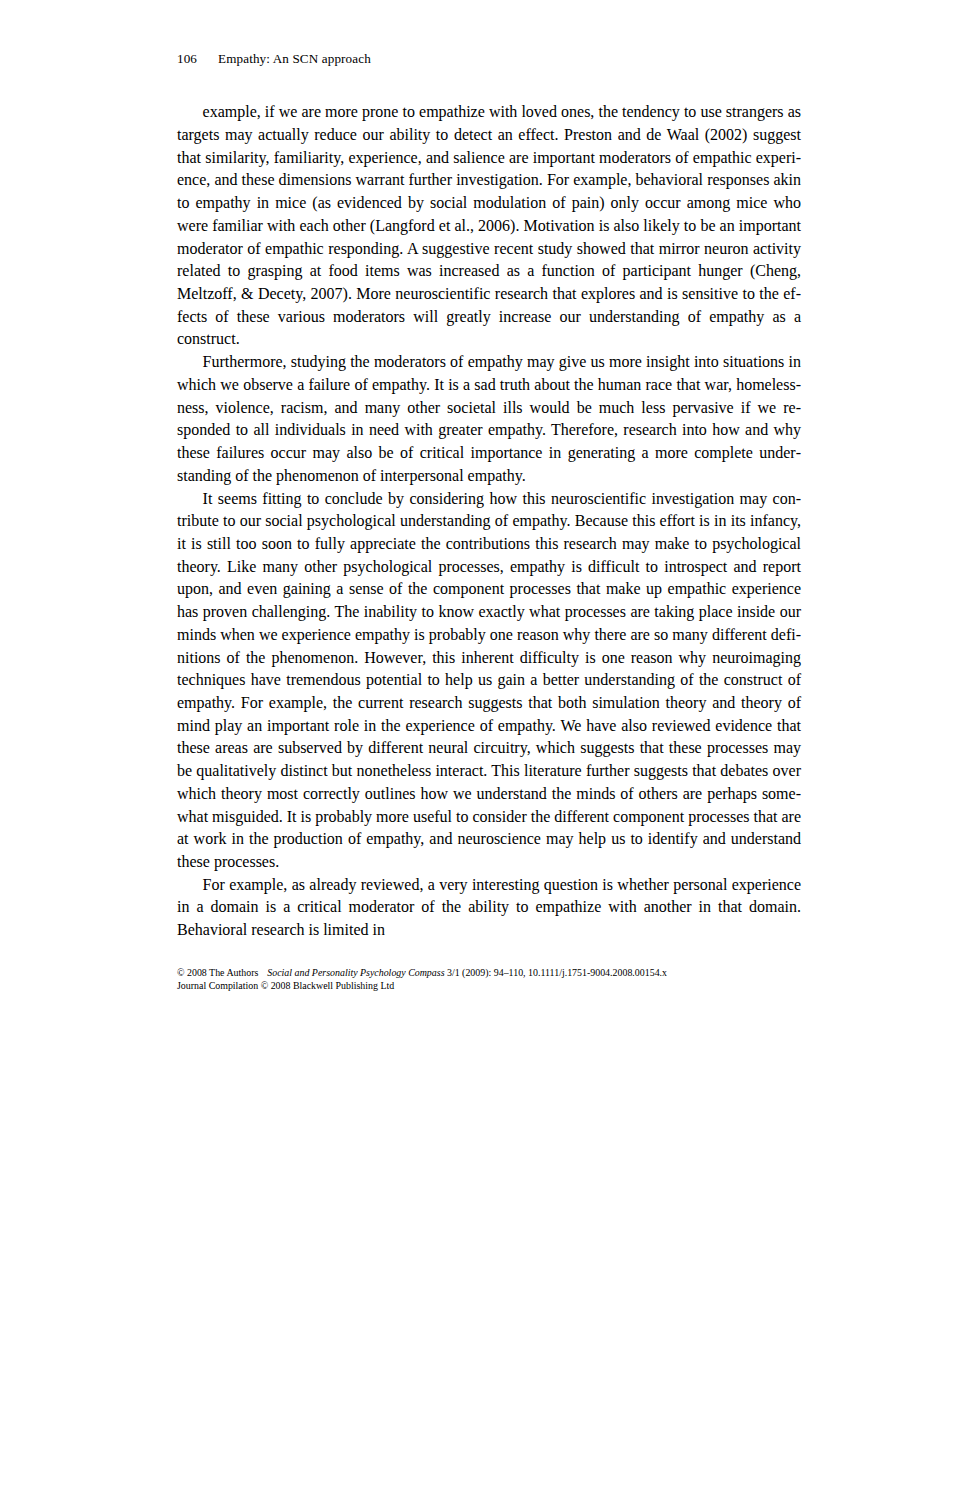106 Empathy: An SCN approach
example, if we are more prone to empathize with loved ones, the tendency to use strangers as targets may actually reduce our ability to detect an effect. Preston and de Waal (2002) suggest that similarity, familiarity, experience, and salience are important moderators of empathic experience, and these dimensions warrant further investigation. For example, behavioral responses akin to empathy in mice (as evidenced by social modulation of pain) only occur among mice who were familiar with each other (Langford et al., 2006). Motivation is also likely to be an important moderator of empathic responding. A suggestive recent study showed that mirror neuron activity related to grasping at food items was increased as a function of participant hunger (Cheng, Meltzoff, & Decety, 2007). More neuroscientific research that explores and is sensitive to the effects of these various moderators will greatly increase our understanding of empathy as a construct.
Furthermore, studying the moderators of empathy may give us more insight into situations in which we observe a failure of empathy. It is a sad truth about the human race that war, homelessness, violence, racism, and many other societal ills would be much less pervasive if we responded to all individuals in need with greater empathy. Therefore, research into how and why these failures occur may also be of critical importance in generating a more complete understanding of the phenomenon of interpersonal empathy.
It seems fitting to conclude by considering how this neuroscientific investigation may contribute to our social psychological understanding of empathy. Because this effort is in its infancy, it is still too soon to fully appreciate the contributions this research may make to psychological theory. Like many other psychological processes, empathy is difficult to introspect and report upon, and even gaining a sense of the component processes that make up empathic experience has proven challenging. The inability to know exactly what processes are taking place inside our minds when we experience empathy is probably one reason why there are so many different definitions of the phenomenon. However, this inherent difficulty is one reason why neuroimaging techniques have tremendous potential to help us gain a better understanding of the construct of empathy. For example, the current research suggests that both simulation theory and theory of mind play an important role in the experience of empathy. We have also reviewed evidence that these areas are subserved by different neural circuitry, which suggests that these processes may be qualitatively distinct but nonetheless interact. This literature further suggests that debates over which theory most correctly outlines how we understand the minds of others are perhaps somewhat misguided. It is probably more useful to consider the different component processes that are at work in the production of empathy, and neuroscience may help us to identify and understand these processes.
For example, as already reviewed, a very interesting question is whether personal experience in a domain is a critical moderator of the ability to empathize with another in that domain. Behavioral research is limited in
© 2008 The Authors Social and Personality Psychology Compass 3/1 (2009): 94–110, 10.1111/j.1751-9004.2008.00154.x
Journal Compilation © 2008 Blackwell Publishing Ltd